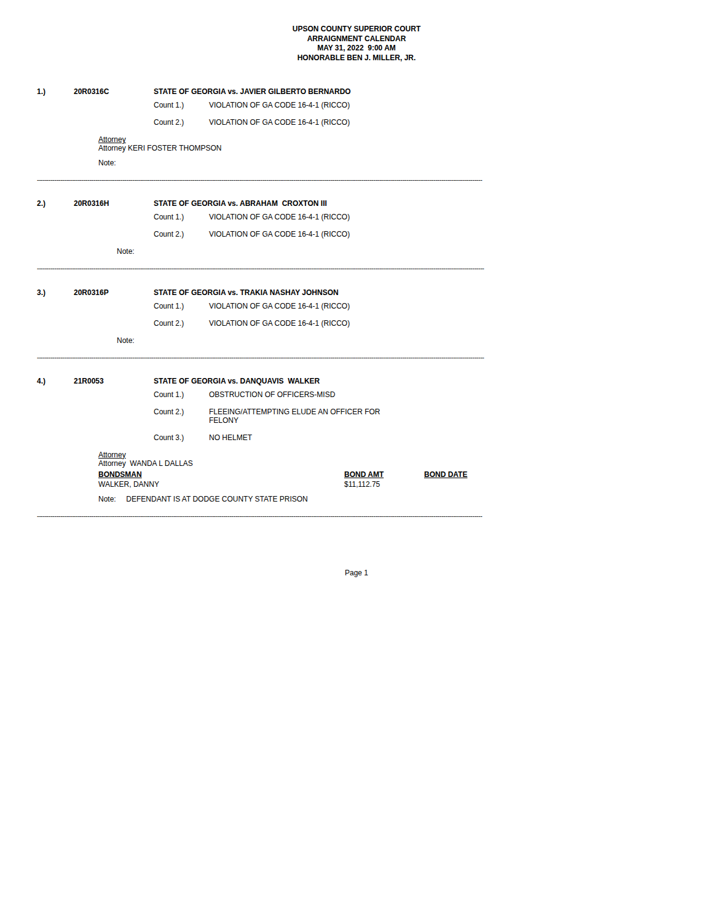UPSON COUNTY SUPERIOR COURT
ARRAIGNMENT CALENDAR
MAY 31, 2022 9:00 AM
HONORABLE BEN J. MILLER, JR.
1.)
20R0316C
STATE OF GEORGIA vs. JAVIER GILBERTO BERNARDO
Count 1.)
VIOLATION OF GA CODE 16-4-1 (RICCO)
Count 2.)
VIOLATION OF GA CODE 16-4-1 (RICCO)
Attorney
Attorney KERI FOSTER THOMPSON
Note:
-------------------------------------------------------------------------------------------------------------------------------------------------------------------------------------------------------------------------------------
2.)
20R0316H
STATE OF GEORGIA vs. ABRAHAM CROXTON III
Count 1.)
VIOLATION OF GA CODE 16-4-1 (RICCO)
Count 2.)
VIOLATION OF GA CODE 16-4-1 (RICCO)
Note:
--------------------------------------------------------------------------------------------------------------------------------------------------------------------------------------------------------------------------------------
3.)
20R0316P
STATE OF GEORGIA vs. TRAKIA NASHAY JOHNSON
Count 1.)
VIOLATION OF GA CODE 16-4-1 (RICCO)
Count 2.)
VIOLATION OF GA CODE 16-4-1 (RICCO)
Note:
--------------------------------------------------------------------------------------------------------------------------------------------------------------------------------------------------------------------------------------
4.)
21R0053
STATE OF GEORGIA vs. DANQUAVIS WALKER
Count 1.)
OBSTRUCTION OF OFFICERS-MISD
Count 2.)
FLEEING/ATTEMPTING ELUDE AN OFFICER FOR
FELONY
Count 3.)
NO HELMET
Attorney
Attorney WANDA L DALLAS
BONDSMAN
BOND AMT
BOND DATE
WALKER, DANNY
$11,112.75
Note: DEFENDANT IS AT DODGE COUNTY STATE PRISON
-------------------------------------------------------------------------------------------------------------------------------------------------------------------------------------------------------------------------------------
Page 1